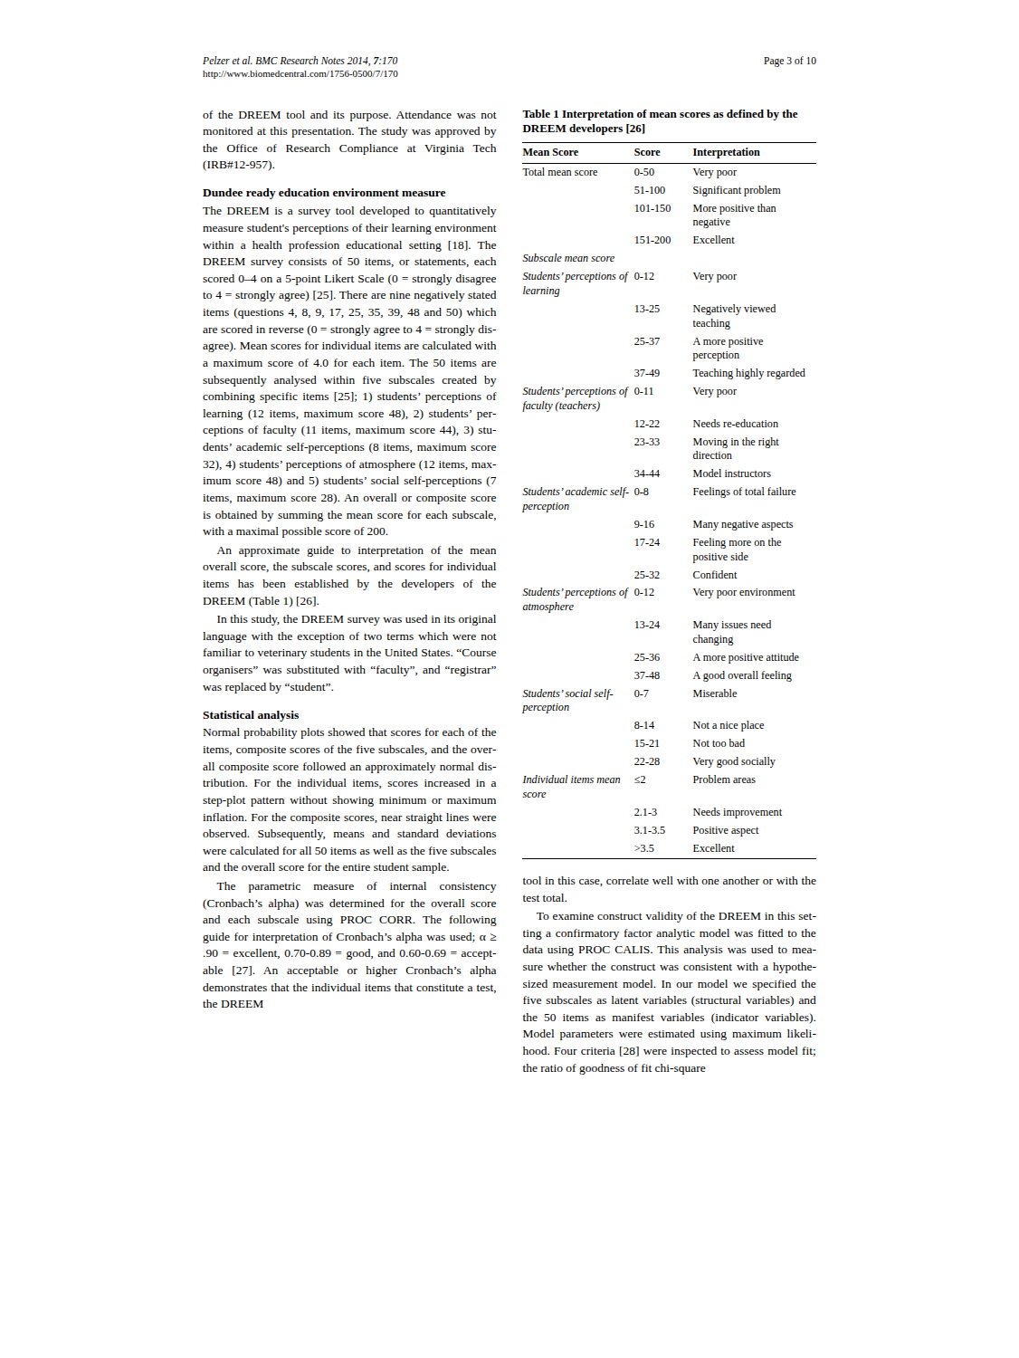Pelzer et al. BMC Research Notes 2014, 7:170
http://www.biomedcentral.com/1756-0500/7/170
Page 3 of 10
of the DREEM tool and its purpose. Attendance was not monitored at this presentation. The study was approved by the Office of Research Compliance at Virginia Tech (IRB#12-957).
Dundee ready education environment measure
The DREEM is a survey tool developed to quantitatively measure student's perceptions of their learning environment within a health profession educational setting [18]. The DREEM survey consists of 50 items, or statements, each scored 0–4 on a 5-point Likert Scale (0 = strongly disagree to 4 = strongly agree) [25]. There are nine negatively stated items (questions 4, 8, 9, 17, 25, 35, 39, 48 and 50) which are scored in reverse (0 = strongly agree to 4 = strongly disagree). Mean scores for individual items are calculated with a maximum score of 4.0 for each item. The 50 items are subsequently analysed within five subscales created by combining specific items [25]; 1) students’ perceptions of learning (12 items, maximum score 48), 2) students’ perceptions of faculty (11 items, maximum score 44), 3) students’ academic self-perceptions (8 items, maximum score 32), 4) students’ perceptions of atmosphere (12 items, maximum score 48) and 5) students’ social self-perceptions (7 items, maximum score 28). An overall or composite score is obtained by summing the mean score for each subscale, with a maximal possible score of 200.
An approximate guide to interpretation of the mean overall score, the subscale scores, and scores for individual items has been established by the developers of the DREEM (Table 1) [26].
In this study, the DREEM survey was used in its original language with the exception of two terms which were not familiar to veterinary students in the United States. “Course organisers” was substituted with “faculty”, and “registrar” was replaced by “student”.
Statistical analysis
Normal probability plots showed that scores for each of the items, composite scores of the five subscales, and the overall composite score followed an approximately normal distribution. For the individual items, scores increased in a step-plot pattern without showing minimum or maximum inflation. For the composite scores, near straight lines were observed. Subsequently, means and standard deviations were calculated for all 50 items as well as the five subscales and the overall score for the entire student sample.
The parametric measure of internal consistency (Cronbach’s alpha) was determined for the overall score and each subscale using PROC CORR. The following guide for interpretation of Cronbach’s alpha was used; α ≥ .90 = excellent, 0.70-0.89 = good, and 0.60-0.69 = acceptable [27]. An acceptable or higher Cronbach’s alpha demonstrates that the individual items that constitute a test, the DREEM
Table 1 Interpretation of mean scores as defined by the DREEM developers [26]
| Mean Score | Score | Interpretation |
| --- | --- | --- |
| Total mean score | 0-50 | Very poor |
| | 51-100 | Significant problem |
| | 101-150 | More positive than negative |
| | 151-200 | Excellent |
| Subscale mean score | | |
| Students’ perceptions of learning | 0-12 | Very poor |
| | 13-25 | Negatively viewed teaching |
| | 25-37 | A more positive perception |
| | 37-49 | Teaching highly regarded |
| Students’ perceptions of faculty (teachers) | 0-11 | Very poor |
| | 12-22 | Needs re-education |
| | 23-33 | Moving in the right direction |
| | 34-44 | Model instructors |
| Students’ academic self-perception | 0-8 | Feelings of total failure |
| | 9-16 | Many negative aspects |
| | 17-24 | Feeling more on the positive side |
| | 25-32 | Confident |
| Students’ perceptions of atmosphere | 0-12 | Very poor environment |
| | 13-24 | Many issues need changing |
| | 25-36 | A more positive attitude |
| | 37-48 | A good overall feeling |
| Students’ social self-perception | 0-7 | Miserable |
| | 8-14 | Not a nice place |
| | 15-21 | Not too bad |
| | 22-28 | Very good socially |
| Individual items mean score | ≤2 | Problem areas |
| | 2.1-3 | Needs improvement |
| | 3.1-3.5 | Positive aspect |
| | >3.5 | Excellent |
tool in this case, correlate well with one another or with the test total.
To examine construct validity of the DREEM in this setting a confirmatory factor analytic model was fitted to the data using PROC CALIS. This analysis was used to measure whether the construct was consistent with a hypothesized measurement model. In our model we specified the five subscales as latent variables (structural variables) and the 50 items as manifest variables (indicator variables). Model parameters were estimated using maximum likelihood. Four criteria [28] were inspected to assess model fit; the ratio of goodness of fit chi-square